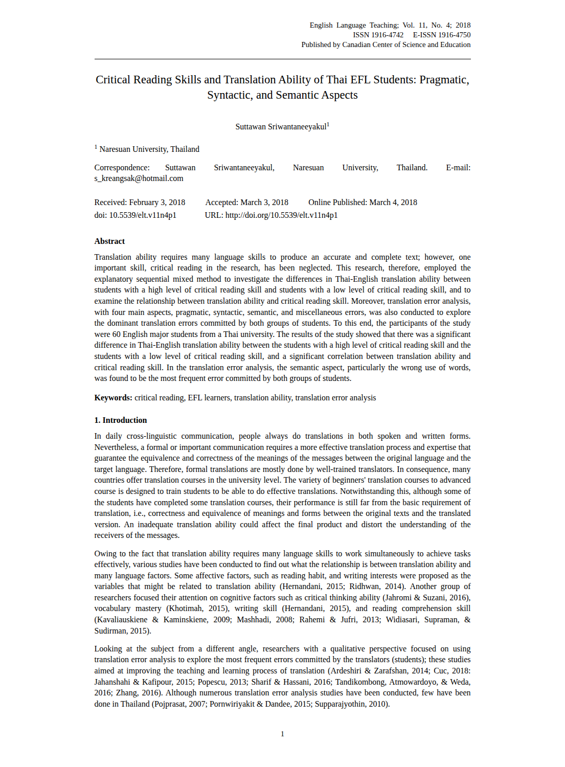English Language Teaching; Vol. 11, No. 4; 2018
ISSN 1916-4742 E-ISSN 1916-4750
Published by Canadian Center of Science and Education
Critical Reading Skills and Translation Ability of Thai EFL Students: Pragmatic, Syntactic, and Semantic Aspects
Suttawan Sriwantaneeyakul1
1 Naresuan University, Thailand
Correspondence: Suttawan Sriwantaneeyakul, Naresuan University, Thailand. E-mail: s_kreangsak@hotmail.com
Received: February 3, 2018 Accepted: March 3, 2018 Online Published: March 4, 2018
doi: 10.5539/elt.v11n4p1 URL: http://doi.org/10.5539/elt.v11n4p1
Abstract
Translation ability requires many language skills to produce an accurate and complete text; however, one important skill, critical reading in the research, has been neglected. This research, therefore, employed the explanatory sequential mixed method to investigate the differences in Thai-English translation ability between students with a high level of critical reading skill and students with a low level of critical reading skill, and to examine the relationship between translation ability and critical reading skill. Moreover, translation error analysis, with four main aspects, pragmatic, syntactic, semantic, and miscellaneous errors, was also conducted to explore the dominant translation errors committed by both groups of students. To this end, the participants of the study were 60 English major students from a Thai university. The results of the study showed that there was a significant difference in Thai-English translation ability between the students with a high level of critical reading skill and the students with a low level of critical reading skill, and a significant correlation between translation ability and critical reading skill. In the translation error analysis, the semantic aspect, particularly the wrong use of words, was found to be the most frequent error committed by both groups of students.
Keywords: critical reading, EFL learners, translation ability, translation error analysis
1. Introduction
In daily cross-linguistic communication, people always do translations in both spoken and written forms. Nevertheless, a formal or important communication requires a more effective translation process and expertise that guarantee the equivalence and correctness of the meanings of the messages between the original language and the target language. Therefore, formal translations are mostly done by well-trained translators. In consequence, many countries offer translation courses in the university level. The variety of beginners' translation courses to advanced course is designed to train students to be able to do effective translations. Notwithstanding this, although some of the students have completed some translation courses, their performance is still far from the basic requirement of translation, i.e., correctness and equivalence of meanings and forms between the original texts and the translated version. An inadequate translation ability could affect the final product and distort the understanding of the receivers of the messages.
Owing to the fact that translation ability requires many language skills to work simultaneously to achieve tasks effectively, various studies have been conducted to find out what the relationship is between translation ability and many language factors. Some affective factors, such as reading habit, and writing interests were proposed as the variables that might be related to translation ability (Hernandani, 2015; Ridhwan, 2014). Another group of researchers focused their attention on cognitive factors such as critical thinking ability (Jahromi & Suzani, 2016), vocabulary mastery (Khotimah, 2015), writing skill (Hernandani, 2015), and reading comprehension skill (Kavaliauskiene & Kaminskiene, 2009; Mashhadi, 2008; Rahemi & Jufri, 2013; Widiasari, Supraman, & Sudirman, 2015).
Looking at the subject from a different angle, researchers with a qualitative perspective focused on using translation error analysis to explore the most frequent errors committed by the translators (students); these studies aimed at improving the teaching and learning process of translation (Ardeshiri & Zarafshan, 2014; Cuc, 2018: Jahanshahi & Kafipour, 2015; Popescu, 2013; Sharif & Hassani, 2016; Tandikombong, Atmowardoyo, & Weda, 2016; Zhang, 2016). Although numerous translation error analysis studies have been conducted, few have been done in Thailand (Pojprasat, 2007; Pornwiriyakit & Dandee, 2015; Supparajyothin, 2010).
1